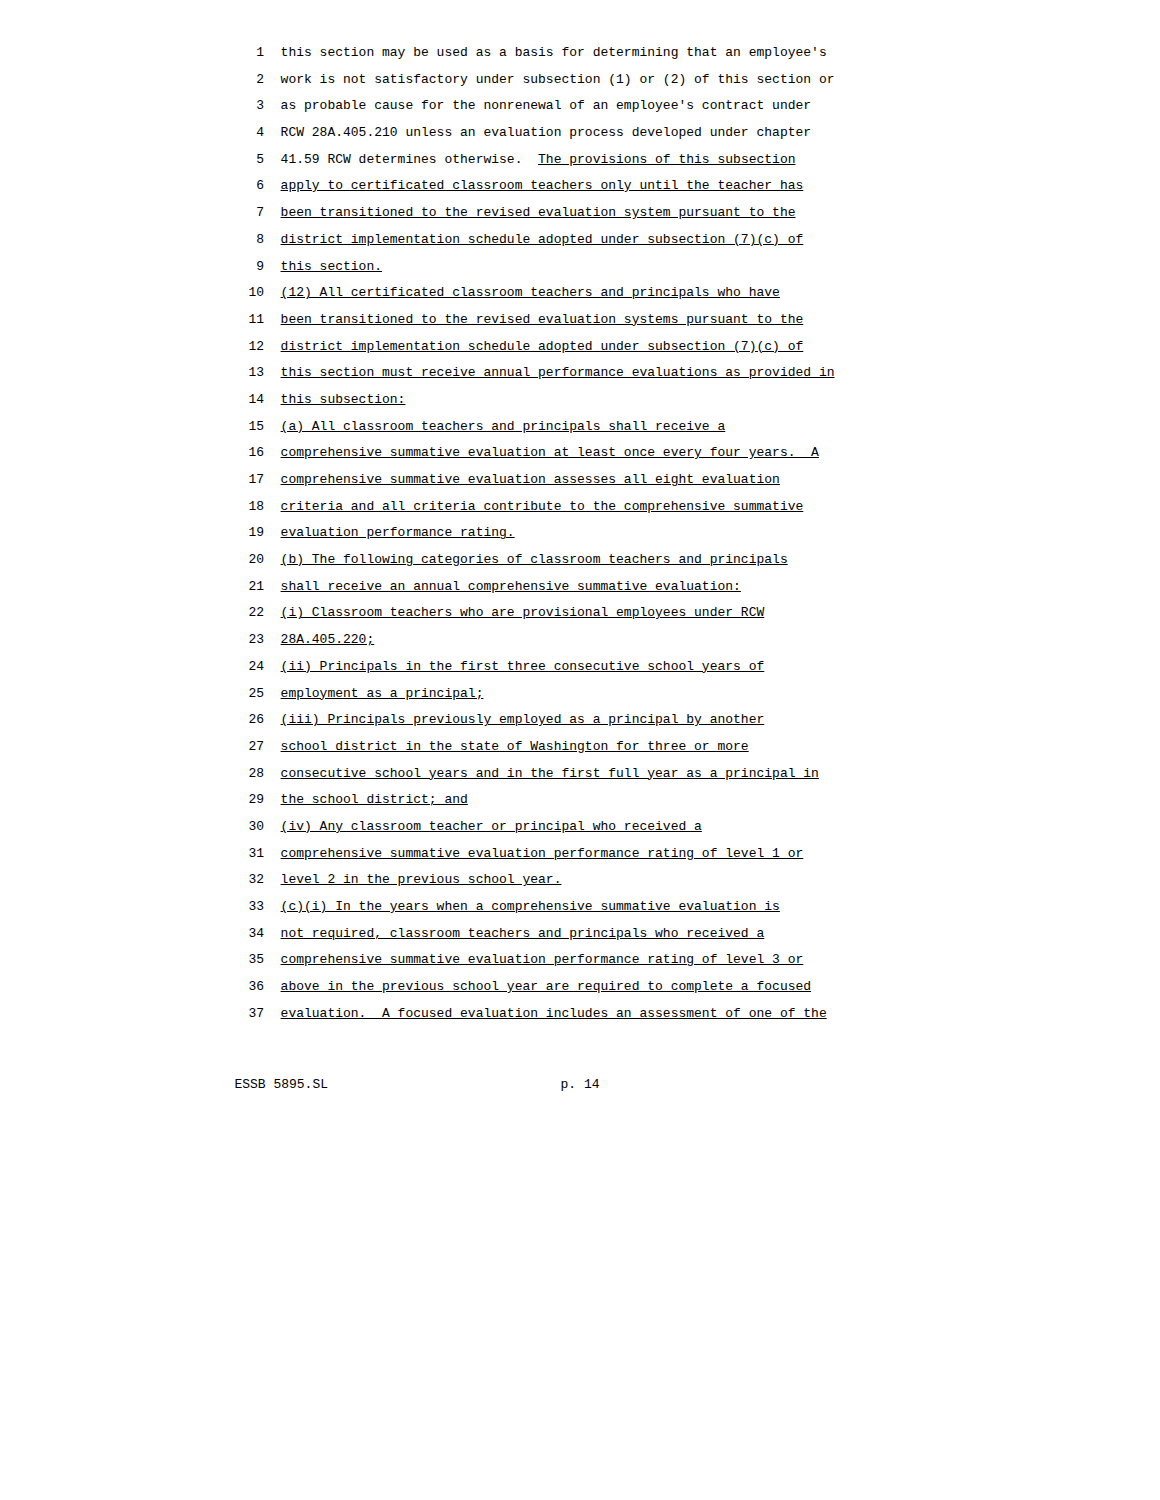| 1 | this section may be used as a basis for determining that an employee's |
| 2 | work is not satisfactory under subsection (1) or (2) of this section or |
| 3 | as probable cause for the nonrenewal of an employee's contract under |
| 4 | RCW 28A.405.210 unless an evaluation process developed under chapter |
| 5 | 41.59 RCW determines otherwise. The provisions of this subsection |
| 6 | apply to certificated classroom teachers only until the teacher has |
| 7 | been transitioned to the revised evaluation system pursuant to the |
| 8 | district implementation schedule adopted under subsection (7)(c) of |
| 9 | this section. |
| 10 | (12) All certificated classroom teachers and principals who have |
| 11 | been transitioned to the revised evaluation systems pursuant to the |
| 12 | district implementation schedule adopted under subsection (7)(c) of |
| 13 | this section must receive annual performance evaluations as provided in |
| 14 | this subsection: |
| 15 | (a) All classroom teachers and principals shall receive a |
| 16 | comprehensive summative evaluation at least once every four years. A |
| 17 | comprehensive summative evaluation assesses all eight evaluation |
| 18 | criteria and all criteria contribute to the comprehensive summative |
| 19 | evaluation performance rating. |
| 20 | (b) The following categories of classroom teachers and principals |
| 21 | shall receive an annual comprehensive summative evaluation: |
| 22 | (i) Classroom teachers who are provisional employees under RCW |
| 23 | 28A.405.220; |
| 24 | (ii) Principals in the first three consecutive school years of |
| 25 | employment as a principal; |
| 26 | (iii) Principals previously employed as a principal by another |
| 27 | school district in the state of Washington for three or more |
| 28 | consecutive school years and in the first full year as a principal in |
| 29 | the school district; and |
| 30 | (iv) Any classroom teacher or principal who received a |
| 31 | comprehensive summative evaluation performance rating of level 1 or |
| 32 | level 2 in the previous school year. |
| 33 | (c)(i) In the years when a comprehensive summative evaluation is |
| 34 | not required, classroom teachers and principals who received a |
| 35 | comprehensive summative evaluation performance rating of level 3 or |
| 36 | above in the previous school year are required to complete a focused |
| 37 | evaluation. A focused evaluation includes an assessment of one of the |
ESSB 5895.SL
p. 14
ESSB 5895.SL